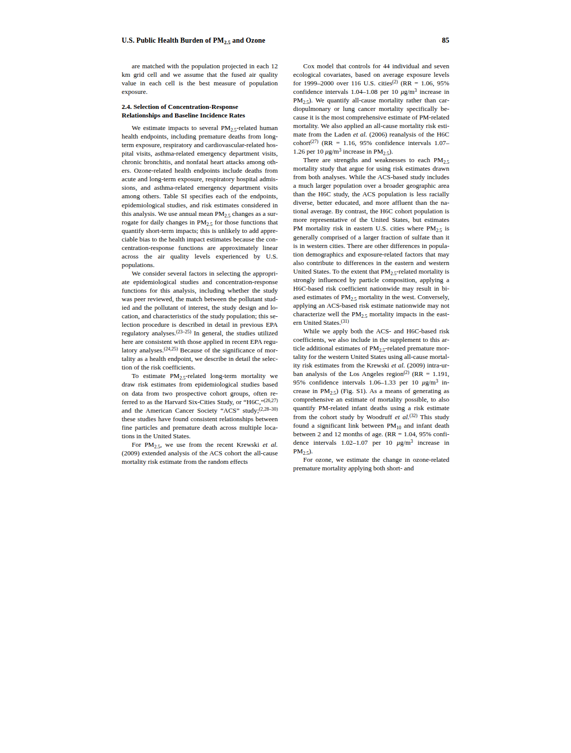U.S. Public Health Burden of PM2.5 and Ozone 85
are matched with the population projected in each 12 km grid cell and we assume that the fused air quality value in each cell is the best measure of population exposure.
2.4. Selection of Concentration-Response Relationships and Baseline Incidence Rates
We estimate impacts to several PM2.5-related human health endpoints, including premature deaths from long-term exposure, respiratory and cardiovascular-related hospital visits, asthma-related emergency department visits, chronic bronchitis, and nonfatal heart attacks among others. Ozone-related health endpoints include deaths from acute and long-term exposure, respiratory hospital admissions, and asthma-related emergency department visits among others. Table SI specifies each of the endpoints, epidemiological studies, and risk estimates considered in this analysis. We use annual mean PM2.5 changes as a surrogate for daily changes in PM2.5 for those functions that quantify short-term impacts; this is unlikely to add appreciable bias to the health impact estimates because the concentration-response functions are approximately linear across the air quality levels experienced by U.S. populations.
We consider several factors in selecting the appropriate epidemiological studies and concentration-response functions for this analysis, including whether the study was peer reviewed, the match between the pollutant studied and the pollutant of interest, the study design and location, and characteristics of the study population; this selection procedure is described in detail in previous EPA regulatory analyses.(23–25) In general, the studies utilized here are consistent with those applied in recent EPA regulatory analyses.(24,25) Because of the significance of mortality as a health endpoint, we describe in detail the selection of the risk coefficients.
To estimate PM2.5-related long-term mortality we draw risk estimates from epidemiological studies based on data from two prospective cohort groups, often referred to as the Harvard Six-Cities Study, or “H6C,”(26,27) and the American Cancer Society “ACS” study;(2,28–30) these studies have found consistent relationships between fine particles and premature death across multiple locations in the United States.
For PM2.5, we use from the recent Krewski et al. (2009) extended analysis of the ACS cohort the all-cause mortality risk estimate from the random effects
Cox model that controls for 44 individual and seven ecological covariates, based on average exposure levels for 1999–2000 over 116 U.S. cities(2) (RR = 1.06, 95% confidence intervals 1.04–1.08 per 10 μg/m3 increase in PM2.5). We quantify all-cause mortality rather than cardiopulmonary or lung cancer mortality specifically because it is the most comprehensive estimate of PM-related mortality. We also applied an all-cause mortality risk estimate from the Laden et al. (2006) reanalysis of the H6C cohort(27) (RR = 1.16, 95% confidence intervals 1.07–1.26 per 10 μg/m3 increase in PM2.5).
There are strengths and weaknesses to each PM2.5 mortality study that argue for using risk estimates drawn from both analyses. While the ACS-based study includes a much larger population over a broader geographic area than the H6C study, the ACS population is less racially diverse, better educated, and more affluent than the national average. By contrast, the H6C cohort population is more representative of the United States, but estimates PM mortality risk in eastern U.S. cities where PM2.5 is generally comprised of a larger fraction of sulfate than it is in western cities. There are other differences in population demographics and exposure-related factors that may also contribute to differences in the eastern and western United States. To the extent that PM2.5-related mortality is strongly influenced by particle composition, applying a H6C-based risk coefficient nationwide may result in biased estimates of PM2.5 mortality in the west. Conversely, applying an ACS-based risk estimate nationwide may not characterize well the PM2.5 mortality impacts in the eastern United States.(31)
While we apply both the ACS- and H6C-based risk coefficients, we also include in the supplement to this article additional estimates of PM2.5-related premature mortality for the western United States using all-cause mortality risk estimates from the Krewski et al. (2009) intra-urban analysis of the Los Angeles region(2) (RR = 1.191, 95% confidence intervals 1.06–1.33 per 10 μg/m3 increase in PM2.5) (Fig. S1). As a means of generating as comprehensive an estimate of mortality possible, to also quantify PM-related infant deaths using a risk estimate from the cohort study by Woodruff et al.(32) This study found a significant link between PM10 and infant death between 2 and 12 months of age. (RR = 1.04, 95% confidence intervals 1.02–1.07 per 10 μg/m3 increase in PM2.5).
For ozone, we estimate the change in ozone-related premature mortality applying both short- and